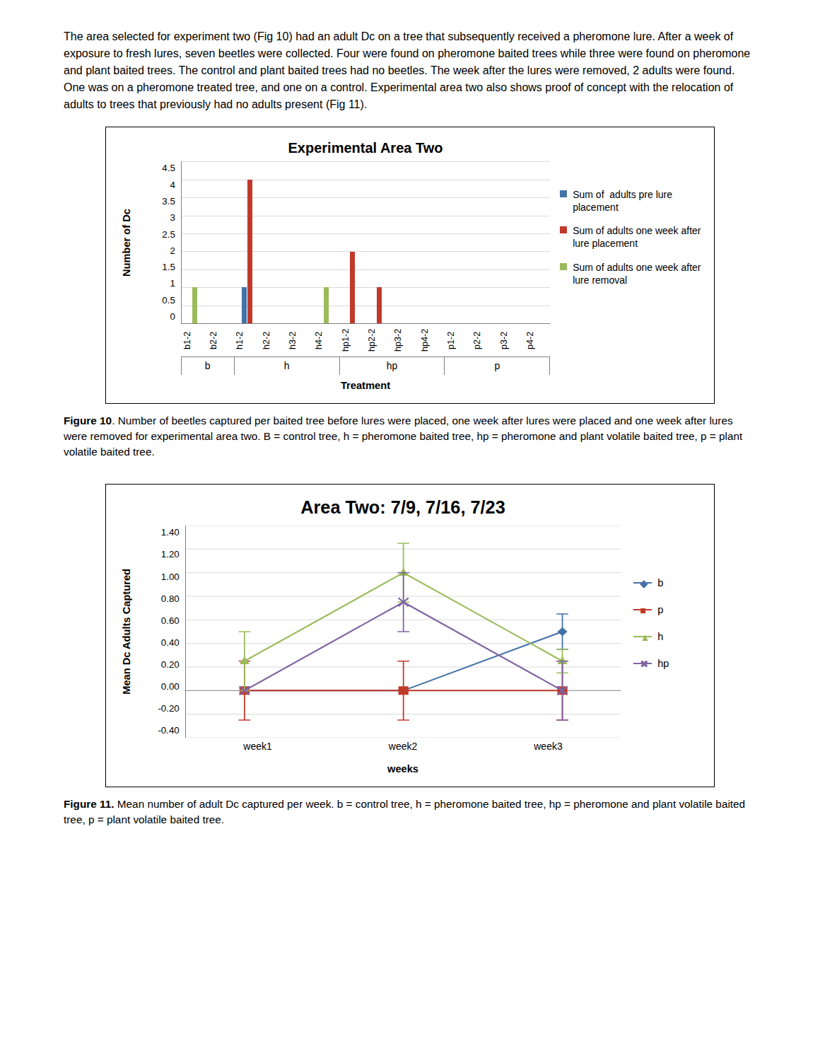The area selected for experiment two (Fig 10) had an adult Dc on a tree that subsequently received a pheromone lure. After a week of exposure to fresh lures, seven beetles were collected. Four were found on pheromone baited trees while three were found on pheromone and plant baited trees. The control and plant baited trees had no beetles. The week after the lures were removed, 2 adults were found. One was on a pheromone treated tree, and one on a control. Experimental area two also shows proof of concept with the relocation of adults to trees that previously had no adults present (Fig 11).
Experimental Area Two
Number of Dc
4.5 4 3.5 3 2.5 2 1.5 1 0.5 0
Sum of adults pre lure placement
Sum of adults one week after lure placement
Sum of adults one week after lure removal
b1-2 b2-2 h1-2 h2-2 h3-2 h4-2 hp1-2 hp2-2 hp3-2 hp4-2 p1-2 p2-2 p3-2 p4-2
b h hp p
Treatment
Figure 10. Number of beetles captured per baited tree before lures were placed, one week after lures were placed and one week after lures were removed for experimental area two. B = control tree, h = pheromone baited tree, hp = pheromone and plant volatile baited tree, p = plant volatile baited tree.
Area Two: 7/9, 7/16, 7/23
Mean Dc Adults Captured
1.40 1.20 1.00 0.80 0.60 0.40 0.20 0.00 -0.20 -0.40
SVG coordinate mapping: y value 1.40 -> y=0 y value -0.40 -> y=300 scale: 300px / 1.80 units = 166.667 px per unit y_px = (1.40 - value) * 166.667 x positions: week1 = 70, week2 = 260, week3 = 450 (viewBox width 520)
◆b
■p
▲h
✖hp
week1 week2 week3
weeks
Figure 11. Mean number of adult Dc captured per week. b = control tree, h = pheromone baited tree, hp = pheromone and plant volatile baited tree, p = plant volatile baited tree.